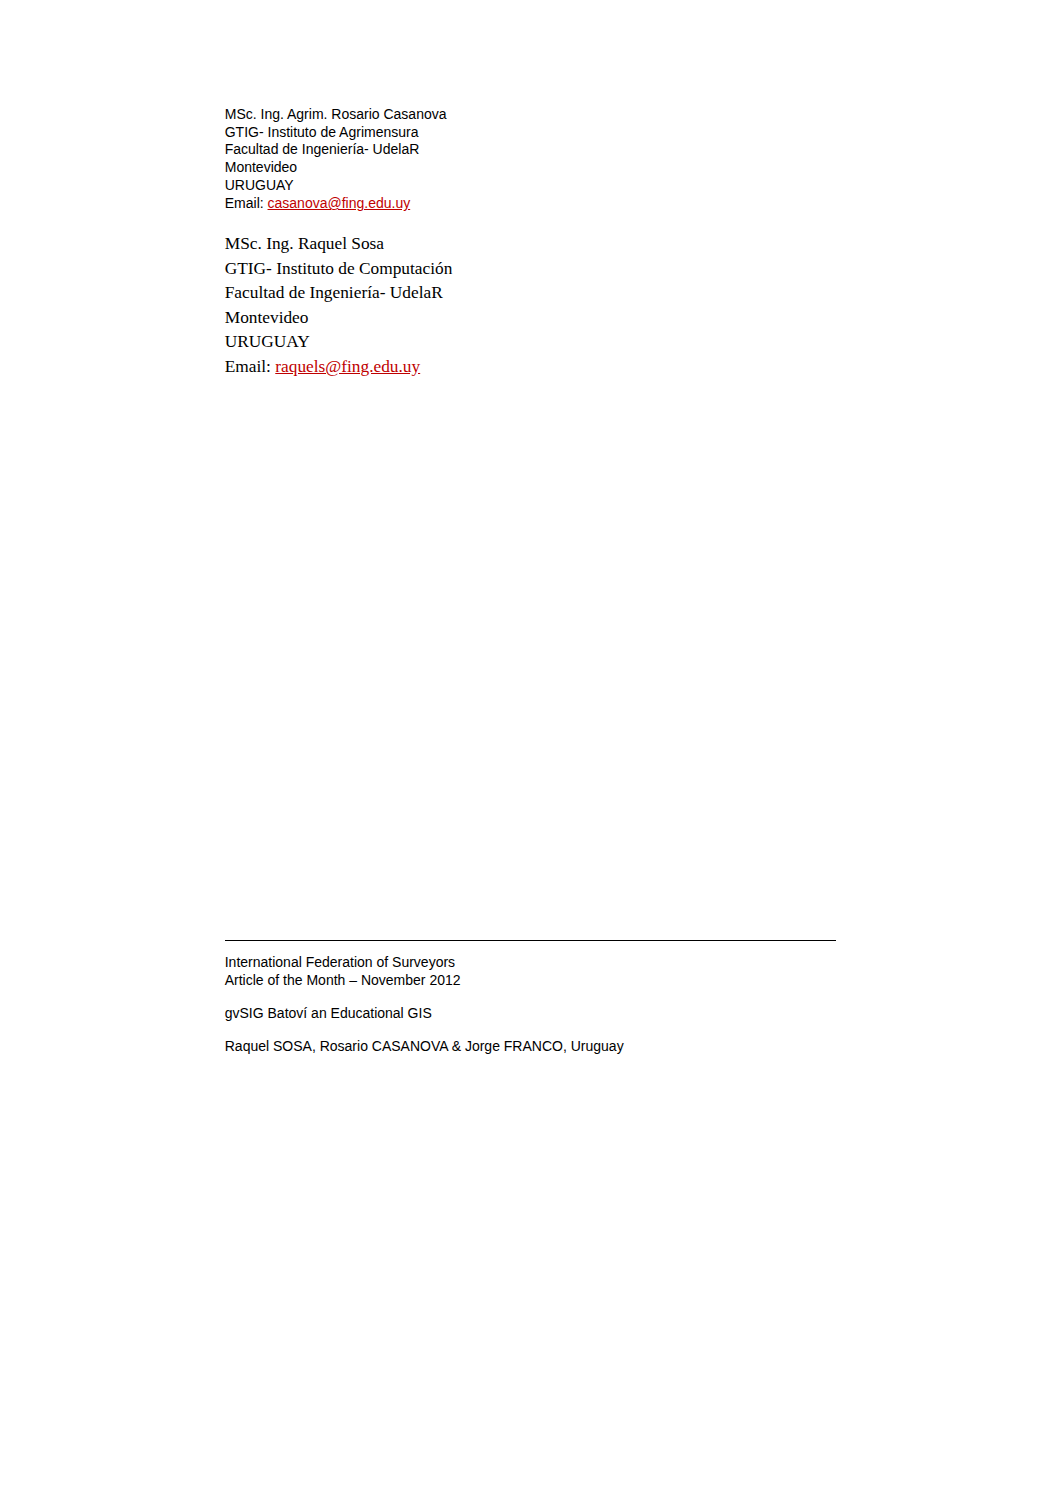MSc. Ing. Agrim. Rosario Casanova
GTIG- Instituto de Agrimensura
Facultad de Ingeniería- UdelaR
Montevideo
URUGUAY
Email: casanova@fing.edu.uy
MSc. Ing. Raquel Sosa
GTIG- Instituto de Computación
Facultad de Ingeniería- UdelaR
Montevideo
URUGUAY
Email: raquels@fing.edu.uy
International Federation of Surveyors
Article of the Month – November 2012
gvSIG Batoví an Educational GIS
Raquel SOSA, Rosario CASANOVA & Jorge FRANCO, Uruguay